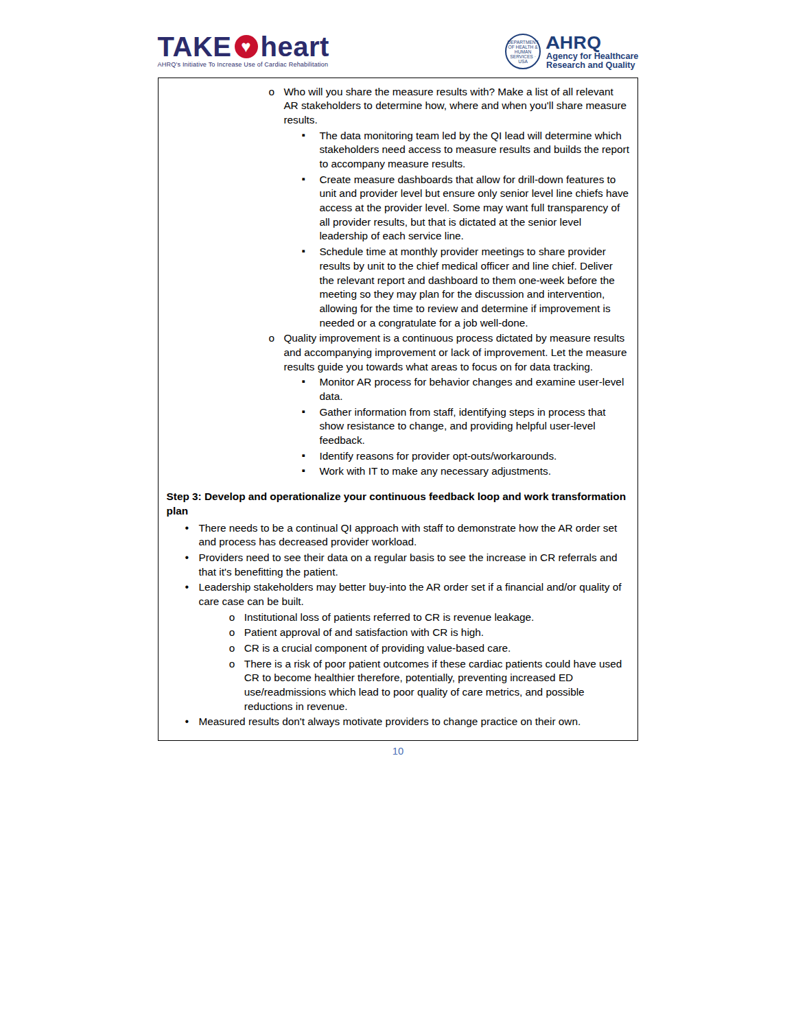TAKE heart
AHRQ's Initiative To Increase Use of Cardiac Rehabilitation
DEPARTMENT OF HEALTH & HUMAN SERVICES · USA
AHRQ
Agency for Healthcare
Research and Quality
Who will you share the measure results with? Make a list of all relevant AR stakeholders to determine how, where and when you'll share measure results.
The data monitoring team led by the QI lead will determine which stakeholders need access to measure results and builds the report to accompany measure results.
Create measure dashboards that allow for drill-down features to unit and provider level but ensure only senior level line chiefs have access at the provider level. Some may want full transparency of all provider results, but that is dictated at the senior level leadership of each service line.
Schedule time at monthly provider meetings to share provider results by unit to the chief medical officer and line chief. Deliver the relevant report and dashboard to them one-week before the meeting so they may plan for the discussion and intervention, allowing for the time to review and determine if improvement is needed or a congratulate for a job well-done.
Quality improvement is a continuous process dictated by measure results and accompanying improvement or lack of improvement. Let the measure results guide you towards what areas to focus on for data tracking.
Monitor AR process for behavior changes and examine user-level data.
Gather information from staff, identifying steps in process that show resistance to change, and providing helpful user-level feedback.
Identify reasons for provider opt-outs/workarounds.
Work with IT to make any necessary adjustments.
Step 3: Develop and operationalize your continuous feedback loop and work transformation plan
There needs to be a continual QI approach with staff to demonstrate how the AR order set and process has decreased provider workload.
Providers need to see their data on a regular basis to see the increase in CR referrals and that it's benefitting the patient.
Leadership stakeholders may better buy-into the AR order set if a financial and/or quality of care case can be built.
Institutional loss of patients referred to CR is revenue leakage.
Patient approval of and satisfaction with CR is high.
CR is a crucial component of providing value-based care.
There is a risk of poor patient outcomes if these cardiac patients could have used CR to become healthier therefore, potentially, preventing increased ED use/readmissions which lead to poor quality of care metrics, and possible reductions in revenue.
Measured results don't always motivate providers to change practice on their own.
10